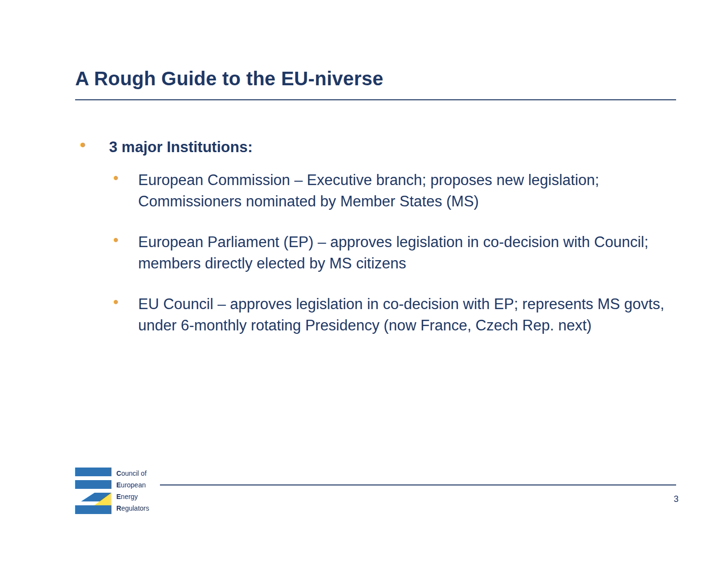A Rough Guide to the EU-niverse
3 major Institutions:
European Commission – Executive branch; proposes new legislation; Commissioners nominated by Member States (MS)
European Parliament (EP) – approves legislation in co-decision with Council; members directly elected by MS citizens
EU Council – approves legislation in co-decision with EP; represents MS govts, under 6-monthly rotating Presidency (now France, Czech Rep. next)
Council of
European
Energy
Regulators
3